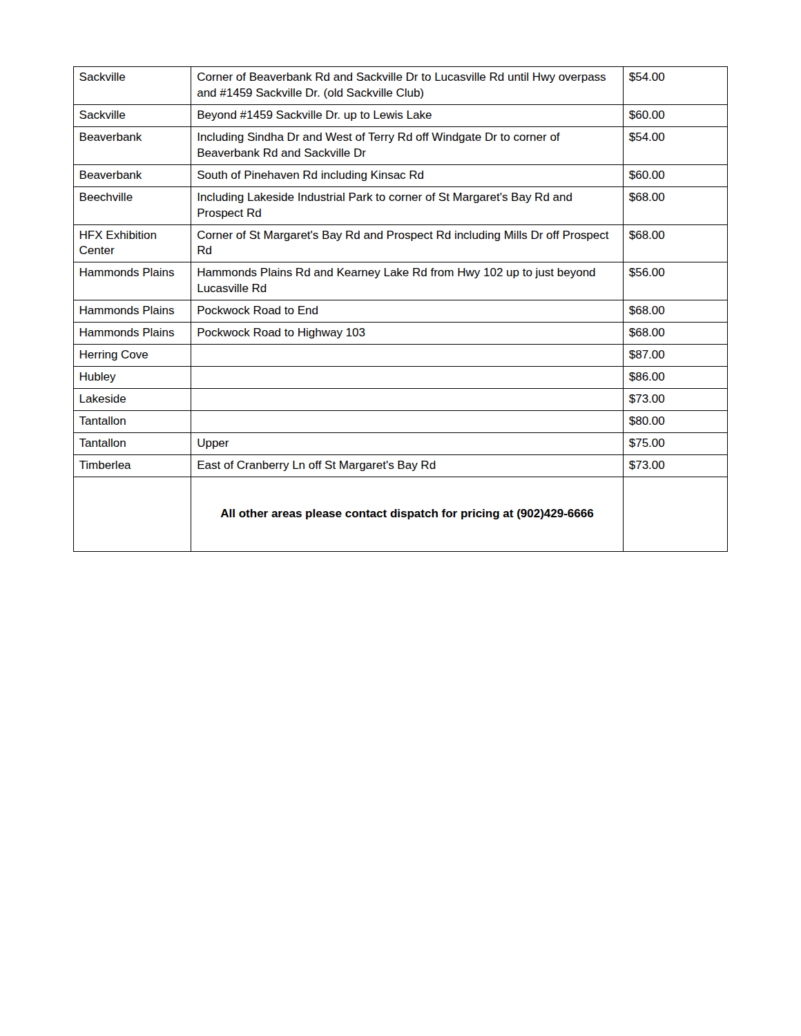| Sackville | Corner of Beaverbank Rd and Sackville Dr to Lucasville Rd until Hwy overpass and #1459 Sackville Dr. (old Sackville Club) | $54.00 |
| Sackville | Beyond #1459 Sackville Dr. up to Lewis Lake | $60.00 |
| Beaverbank | Including Sindha Dr and West of Terry Rd off Windgate Dr to corner of Beaverbank Rd and Sackville Dr | $54.00 |
| Beaverbank | South of Pinehaven Rd including Kinsac Rd | $60.00 |
| Beechville | Including Lakeside Industrial Park to corner of St Margaret's Bay Rd and Prospect Rd | $68.00 |
| HFX Exhibition Center | Corner of St Margaret's Bay Rd and Prospect Rd including Mills Dr off Prospect Rd | $68.00 |
| Hammonds Plains | Hammonds Plains Rd and Kearney Lake Rd from Hwy 102 up to just beyond Lucasville Rd | $56.00 |
| Hammonds Plains | Pockwock Road to End | $68.00 |
| Hammonds Plains | Pockwock Road to Highway 103 | $68.00 |
| Herring Cove | | $87.00 |
| Hubley | | $86.00 |
| Lakeside | | $73.00 |
| Tantallon | | $80.00 |
| Tantallon | Upper | $75.00 |
| Timberlea | East of Cranberry Ln off St Margaret's Bay Rd | $73.00 |
| | All other areas please contact dispatch for pricing at (902)429-6666 | |